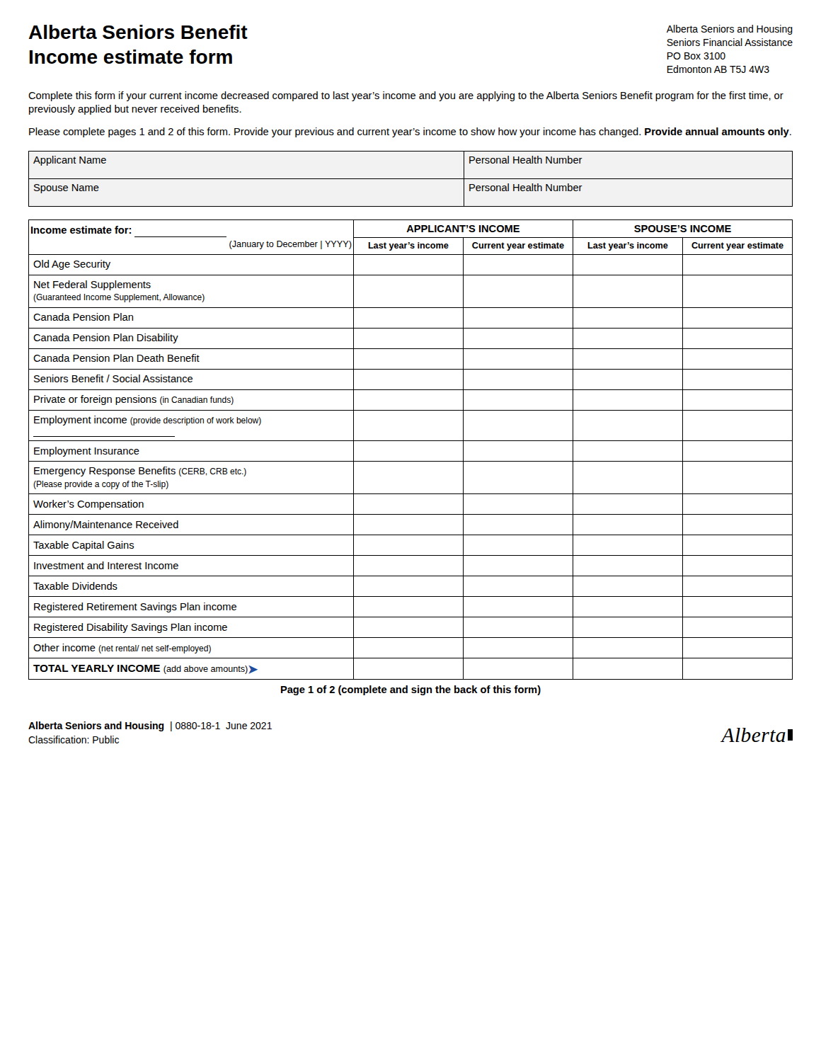Alberta Seniors Benefit
Income estimate form
Alberta Seniors and Housing
Seniors Financial Assistance
PO Box 3100
Edmonton AB T5J 4W3
Complete this form if your current income decreased compared to last year’s income and you are applying to the Alberta Seniors Benefit program for the first time, or previously applied but never received benefits.
Please complete pages 1 and 2 of this form. Provide your previous and current year’s income to show how your income has changed. Provide annual amounts only.
| Applicant Name | Personal Health Number |
| Spouse Name | Personal Health Number |
| Income estimate for: (January to December / YYYY) | APPLICANT’S INCOME | SPOUSE’S INCOME |
| --- | --- | --- |
| Last year’s income | Current year estimate | Last year’s income | Current year estimate |
| Old Age Security | | | | |
| Net Federal Supplements (Guaranteed Income Supplement, Allowance) | | | | |
| Canada Pension Plan | | | | |
| Canada Pension Plan Disability | | | | |
| Canada Pension Plan Death Benefit | | | | |
| Seniors Benefit / Social Assistance | | | | |
| Private or foreign pensions (in Canadian funds) | | | | |
| Employment income (provide description of work below) | | | | |
| Employment Insurance | | | | |
| Emergency Response Benefits (CERB, CRB etc.) (Please provide a copy of the T-slip) | | | | |
| Worker’s Compensation | | | | |
| Alimony/Maintenance Received | | | | |
| Taxable Capital Gains | | | | |
| Investment and Interest Income | | | | |
| Taxable Dividends | | | | |
| Registered Retirement Savings Plan income | | | | |
| Registered Disability Savings Plan income | | | | |
| Other income (net rental/ net self-employed) | | | | |
| TOTAL YEARLY INCOME (add above amounts) ➤ | | | | |
Page 1 of 2 (complete and sign the back of this form)
Alberta Seniors and Housing | 0880-18-1 June 2021
Classification: Public
Alberta